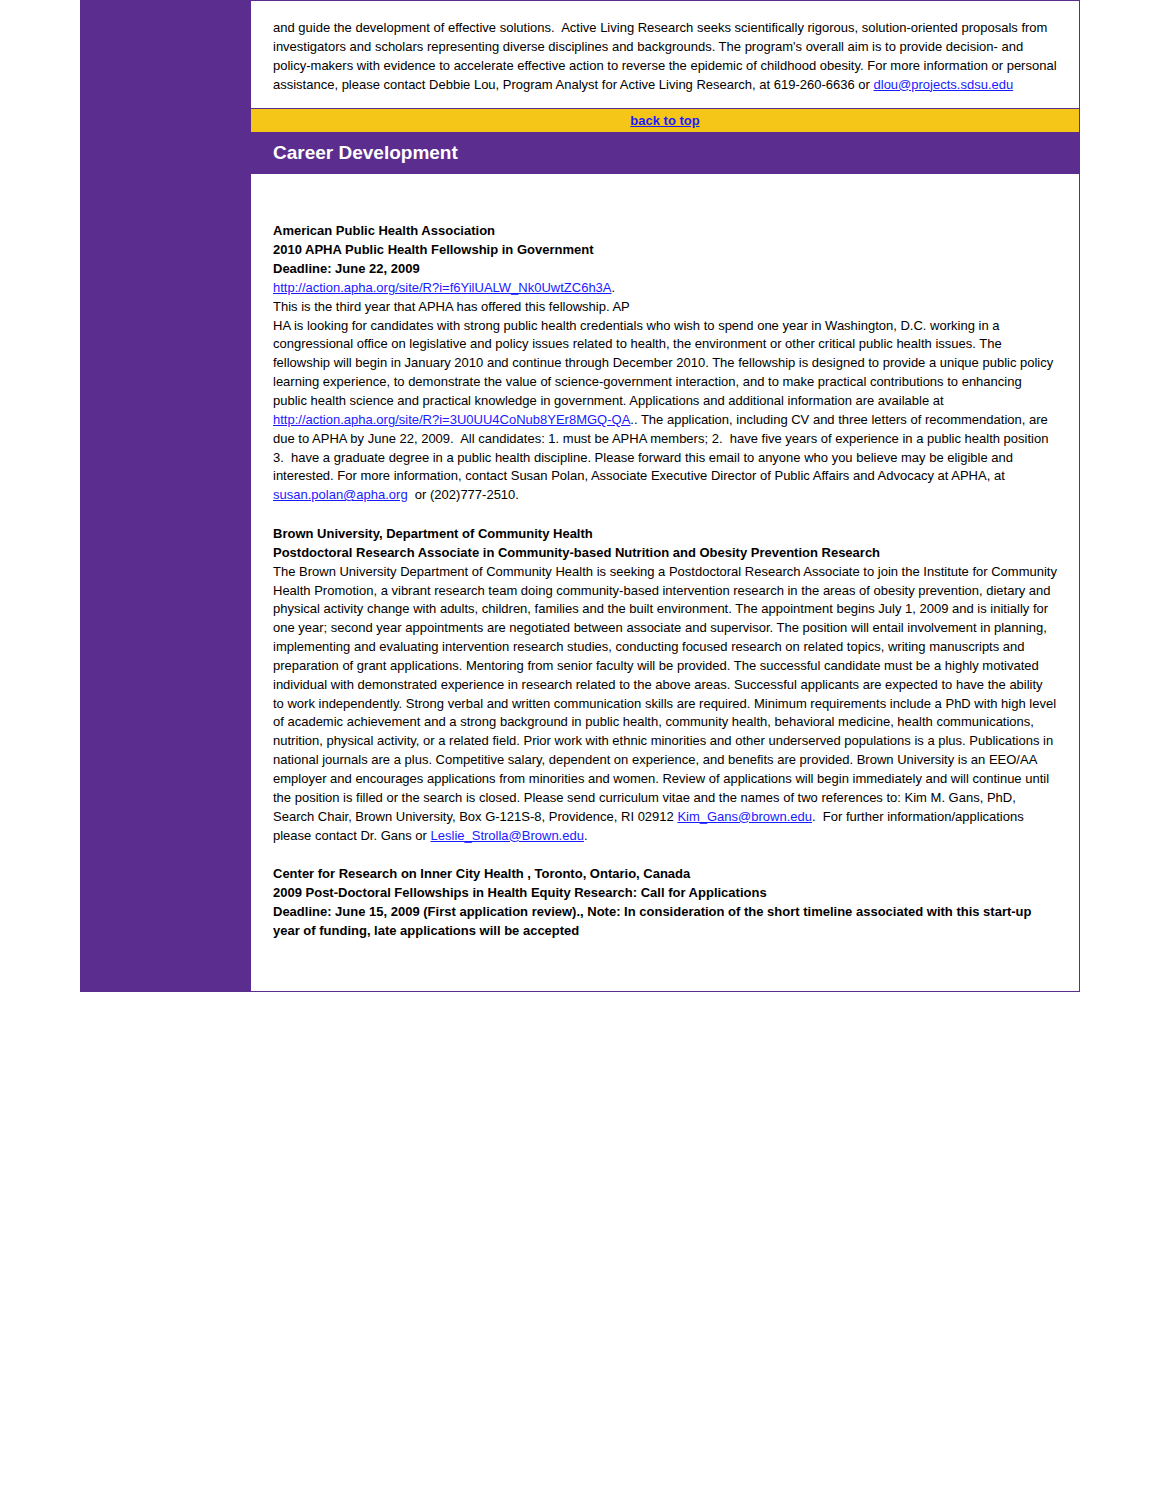and guide the development of effective solutions. Active Living Research seeks scientifically rigorous, solution-oriented proposals from investigators and scholars representing diverse disciplines and backgrounds. The program's overall aim is to provide decision- and policy-makers with evidence to accelerate effective action to reverse the epidemic of childhood obesity. For more information or personal assistance, please contact Debbie Lou, Program Analyst for Active Living Research, at 619-260-6636 or dlou@projects.sdsu.edu
back to top
Career Development
American Public Health Association
2010 APHA Public Health Fellowship in Government
Deadline: June 22, 2009
http://action.apha.org/site/R?i=f6YilUALW_Nk0UwtZC6h3A.
This is the third year that APHA has offered this fellowship. AP
HA is looking for candidates with strong public health credentials who wish to spend one year in Washington, D.C. working in a congressional office on legislative and policy issues related to health, the environment or other critical public health issues. The fellowship will begin in January 2010 and continue through December 2010. The fellowship is designed to provide a unique public policy learning experience, to demonstrate the value of science-government interaction, and to make practical contributions to enhancing public health science and practical knowledge in government. Applications and additional information are available at http://action.apha.org/site/R?i=3U0UU4CoNub8YEr8MGQ-QA.. The application, including CV and three letters of recommendation, are due to APHA by June 22, 2009. All candidates: 1. must be APHA members; 2. have five years of experience in a public health position 3. have a graduate degree in a public health discipline. Please forward this email to anyone who you believe may be eligible and interested. For more information, contact Susan Polan, Associate Executive Director of Public Affairs and Advocacy at APHA, at susan.polan@apha.org or (202)777-2510.
Brown University, Department of Community Health
Postdoctoral Research Associate in Community-based Nutrition and Obesity Prevention Research
The Brown University Department of Community Health is seeking a Postdoctoral Research Associate to join the Institute for Community Health Promotion, a vibrant research team doing community-based intervention research in the areas of obesity prevention, dietary and physical activity change with adults, children, families and the built environment. The appointment begins July 1, 2009 and is initially for one year; second year appointments are negotiated between associate and supervisor. The position will entail involvement in planning, implementing and evaluating intervention research studies, conducting focused research on related topics, writing manuscripts and preparation of grant applications. Mentoring from senior faculty will be provided. The successful candidate must be a highly motivated individual with demonstrated experience in research related to the above areas. Successful applicants are expected to have the ability to work independently. Strong verbal and written communication skills are required. Minimum requirements include a PhD with high level of academic achievement and a strong background in public health, community health, behavioral medicine, health communications, nutrition, physical activity, or a related field. Prior work with ethnic minorities and other underserved populations is a plus. Publications in national journals are a plus. Competitive salary, dependent on experience, and benefits are provided. Brown University is an EEO/AA employer and encourages applications from minorities and women. Review of applications will begin immediately and will continue until the position is filled or the search is closed. Please send curriculum vitae and the names of two references to: Kim M. Gans, PhD, Search Chair, Brown University, Box G-121S-8, Providence, RI 02912 Kim_Gans@brown.edu. For further information/applications please contact Dr. Gans or Leslie_Strolla@Brown.edu.
Center for Research on Inner City Health , Toronto, Ontario, Canada
2009 Post-Doctoral Fellowships in Health Equity Research: Call for Applications
Deadline: June 15, 2009 (First application review)., Note: In consideration of the short timeline associated with this start-up year of funding, late applications will be accepted